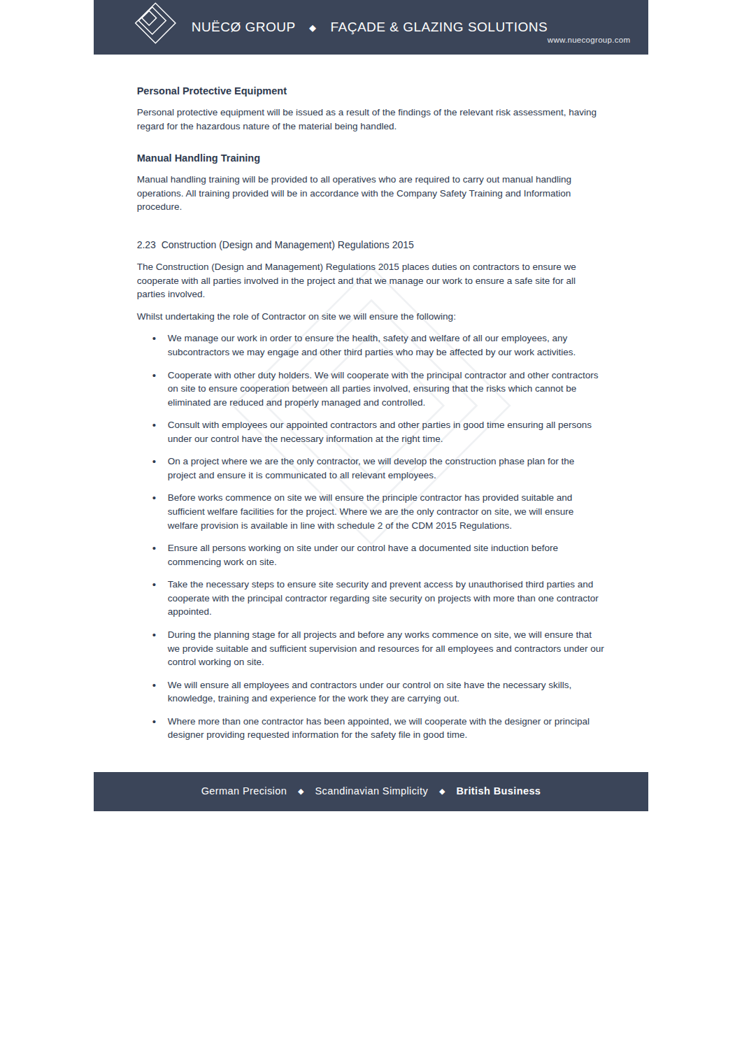NUËCØ GROUP ◆ FAÇADE & GLAZING SOLUTIONS
www.nuecogroup.com
Personal Protective Equipment
Personal protective equipment will be issued as a result of the findings of the relevant risk assessment, having regard for the hazardous nature of the material being handled.
Manual Handling Training
Manual handling training will be provided to all operatives who are required to carry out manual handling operations. All training provided will be in accordance with the Company Safety Training and Information procedure.
2.23 Construction (Design and Management) Regulations 2015
The Construction (Design and Management) Regulations 2015 places duties on contractors to ensure we cooperate with all parties involved in the project and that we manage our work to ensure a safe site for all parties involved.
Whilst undertaking the role of Contractor on site we will ensure the following:
We manage our work in order to ensure the health, safety and welfare of all our employees, any subcontractors we may engage and other third parties who may be affected by our work activities.
Cooperate with other duty holders. We will cooperate with the principal contractor and other contractors on site to ensure cooperation between all parties involved, ensuring that the risks which cannot be eliminated are reduced and properly managed and controlled.
Consult with employees our appointed contractors and other parties in good time ensuring all persons under our control have the necessary information at the right time.
On a project where we are the only contractor, we will develop the construction phase plan for the project and ensure it is communicated to all relevant employees.
Before works commence on site we will ensure the principle contractor has provided suitable and sufficient welfare facilities for the project. Where we are the only contractor on site, we will ensure welfare provision is available in line with schedule 2 of the CDM 2015 Regulations.
Ensure all persons working on site under our control have a documented site induction before commencing work on site.
Take the necessary steps to ensure site security and prevent access by unauthorised third parties and cooperate with the principal contractor regarding site security on projects with more than one contractor appointed.
During the planning stage for all projects and before any works commence on site, we will ensure that we provide suitable and sufficient supervision and resources for all employees and contractors under our control working on site.
We will ensure all employees and contractors under our control on site have the necessary skills, knowledge, training and experience for the work they are carrying out.
Where more than one contractor has been appointed, we will cooperate with the designer or principal designer providing requested information for the safety file in good time.
German Precision ◆ Scandinavian Simplicity ◆ British Business